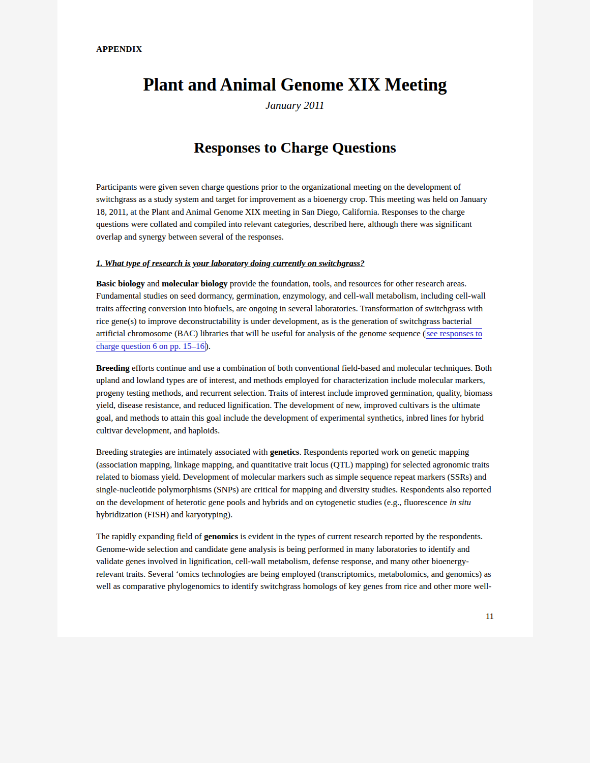APPENDIX
Plant and Animal Genome XIX Meeting
January 2011
Responses to Charge Questions
Participants were given seven charge questions prior to the organizational meeting on the development of switchgrass as a study system and target for improvement as a bioenergy crop. This meeting was held on January 18, 2011, at the Plant and Animal Genome XIX meeting in San Diego, California. Responses to the charge questions were collated and compiled into relevant categories, described here, although there was significant overlap and synergy between several of the responses.
1. What type of research is your laboratory doing currently on switchgrass?
Basic biology and molecular biology provide the foundation, tools, and resources for other research areas. Fundamental studies on seed dormancy, germination, enzymology, and cell-wall metabolism, including cell-wall traits affecting conversion into biofuels, are ongoing in several laboratories. Transformation of switchgrass with rice gene(s) to improve deconstructability is under development, as is the generation of switchgrass bacterial artificial chromosome (BAC) libraries that will be useful for analysis of the genome sequence (see responses to charge question 6 on pp. 15–16).
Breeding efforts continue and use a combination of both conventional field-based and molecular techniques. Both upland and lowland types are of interest, and methods employed for characterization include molecular markers, progeny testing methods, and recurrent selection. Traits of interest include improved germination, quality, biomass yield, disease resistance, and reduced lignification. The development of new, improved cultivars is the ultimate goal, and methods to attain this goal include the development of experimental synthetics, inbred lines for hybrid cultivar development, and haploids.
Breeding strategies are intimately associated with genetics. Respondents reported work on genetic mapping (association mapping, linkage mapping, and quantitative trait locus (QTL) mapping) for selected agronomic traits related to biomass yield. Development of molecular markers such as simple sequence repeat markers (SSRs) and single-nucleotide polymorphisms (SNPs) are critical for mapping and diversity studies. Respondents also reported on the development of heterotic gene pools and hybrids and on cytogenetic studies (e.g., fluorescence in situ hybridization (FISH) and karyotyping).
The rapidly expanding field of genomics is evident in the types of current research reported by the respondents. Genome-wide selection and candidate gene analysis is being performed in many laboratories to identify and validate genes involved in lignification, cell-wall metabolism, defense response, and many other bioenergy-relevant traits. Several ‘omics technologies are being employed (transcriptomics, metabolomics, and genomics) as well as comparative phylogenomics to identify switchgrass homologs of key genes from rice and other more well-
11